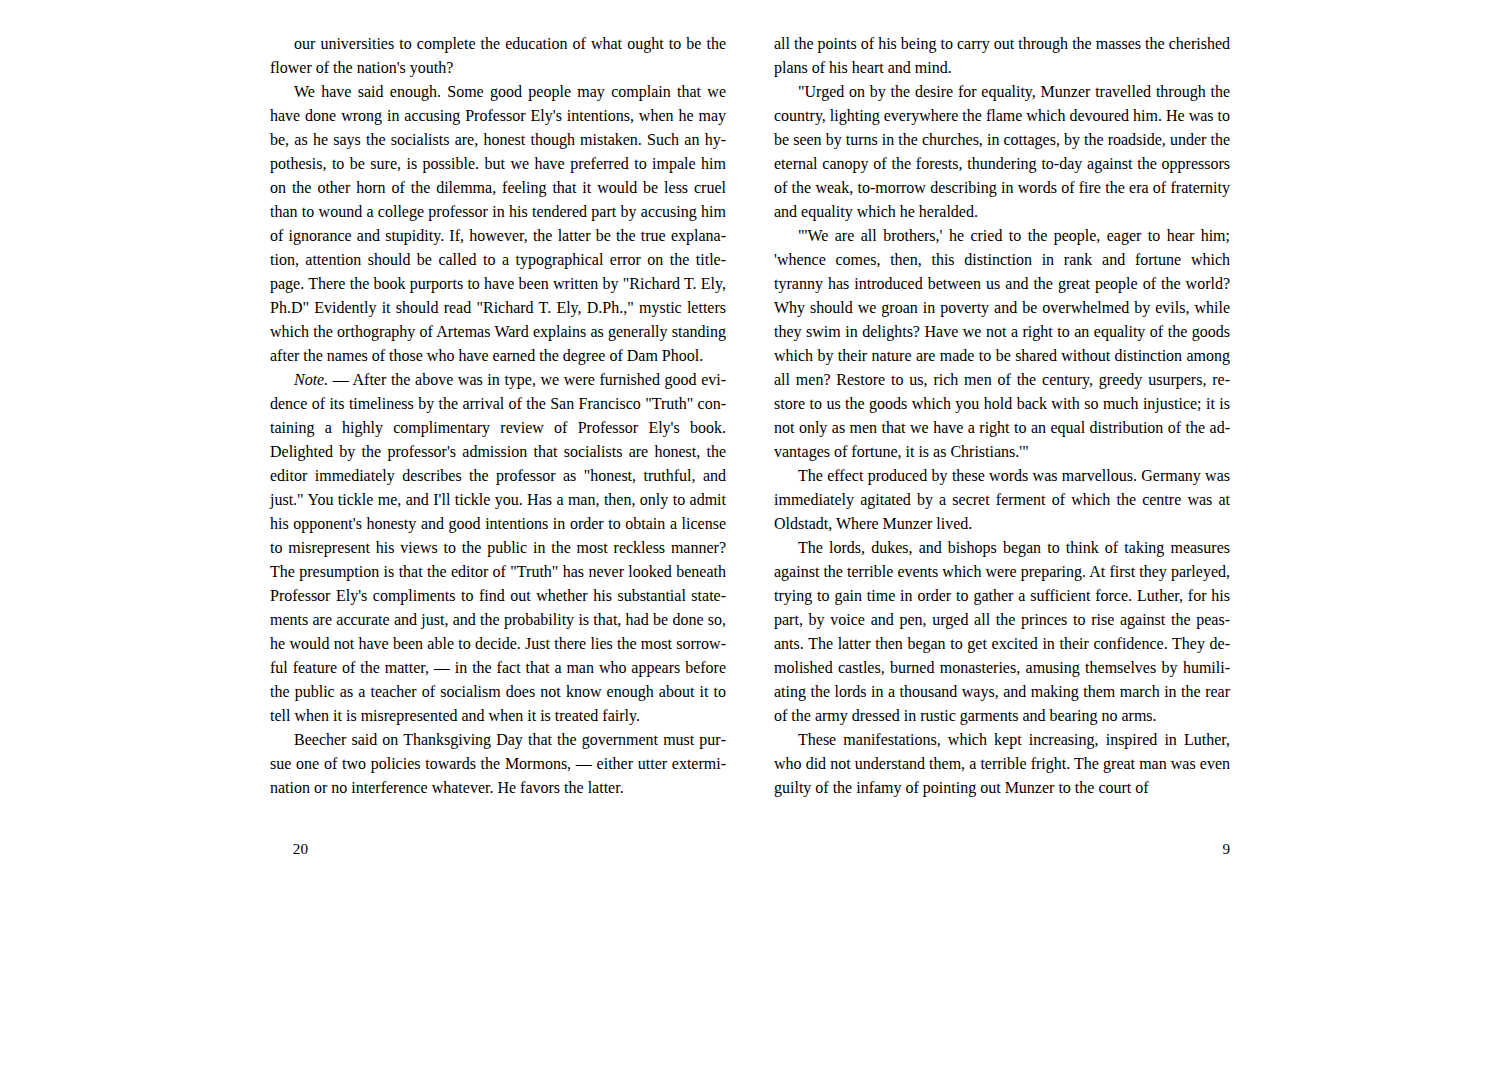our universities to complete the education of what ought to be the flower of the nation's youth?
We have said enough. Some good people may complain that we have done wrong in accusing Professor Ely's intentions, when he may be, as he says the socialists are, honest though mistaken. Such an hypothesis, to be sure, is possible. but we have preferred to impale him on the other horn of the dilemma, feeling that it would be less cruel than to wound a college professor in his tendered part by accusing him of ignorance and stupidity. If, however, the latter be the true explanation, attention should be called to a typographical error on the title-page. There the book purports to have been written by "Richard T. Ely, Ph.D" Evidently it should read "Richard T. Ely, D.Ph.," mystic letters which the orthography of Artemas Ward explains as generally standing after the names of those who have earned the degree of Dam Phool.
Note. — After the above was in type, we were furnished good evidence of its timeliness by the arrival of the San Francisco "Truth" containing a highly complimentary review of Professor Ely's book. Delighted by the professor's admission that socialists are honest, the editor immediately describes the professor as "honest, truthful, and just." You tickle me, and I'll tickle you. Has a man, then, only to admit his opponent's honesty and good intentions in order to obtain a license to misrepresent his views to the public in the most reckless manner? The presumption is that the editor of "Truth" has never looked beneath Professor Ely's compliments to find out whether his substantial statements are accurate and just, and the probability is that, had be done so, he would not have been able to decide. Just there lies the most sorrowful feature of the matter, — in the fact that a man who appears before the public as a teacher of socialism does not know enough about it to tell when it is misrepresented and when it is treated fairly.
Beecher said on Thanksgiving Day that the government must pursue one of two policies towards the Mormons, — either utter extermination or no interference whatever. He favors the latter.
20
all the points of his being to carry out through the masses the cherished plans of his heart and mind.
"Urged on by the desire for equality, Munzer travelled through the country, lighting everywhere the flame which devoured him. He was to be seen by turns in the churches, in cottages, by the roadside, under the eternal canopy of the forests, thundering to-day against the oppressors of the weak, to-morrow describing in words of fire the era of fraternity and equality which he heralded.
"'We are all brothers,' he cried to the people, eager to hear him; 'whence comes, then, this distinction in rank and fortune which tyranny has introduced between us and the great people of the world? Why should we groan in poverty and be overwhelmed by evils, while they swim in delights? Have we not a right to an equality of the goods which by their nature are made to be shared without distinction among all men? Restore to us, rich men of the century, greedy usurpers, restore to us the goods which you hold back with so much injustice; it is not only as men that we have a right to an equal distribution of the advantages of fortune, it is as Christians.'"
The effect produced by these words was marvellous. Germany was immediately agitated by a secret ferment of which the centre was at Oldstadt, Where Munzer lived.
The lords, dukes, and bishops began to think of taking measures against the terrible events which were preparing. At first they parleyed, trying to gain time in order to gather a sufficient force. Luther, for his part, by voice and pen, urged all the princes to rise against the peasants. The latter then began to get excited in their confidence. They demolished castles, burned monasteries, amusing themselves by humiliating the lords in a thousand ways, and making them march in the rear of the army dressed in rustic garments and bearing no arms.
These manifestations, which kept increasing, inspired in Luther, who did not understand them, a terrible fright. The great man was even guilty of the infamy of pointing out Munzer to the court of
9